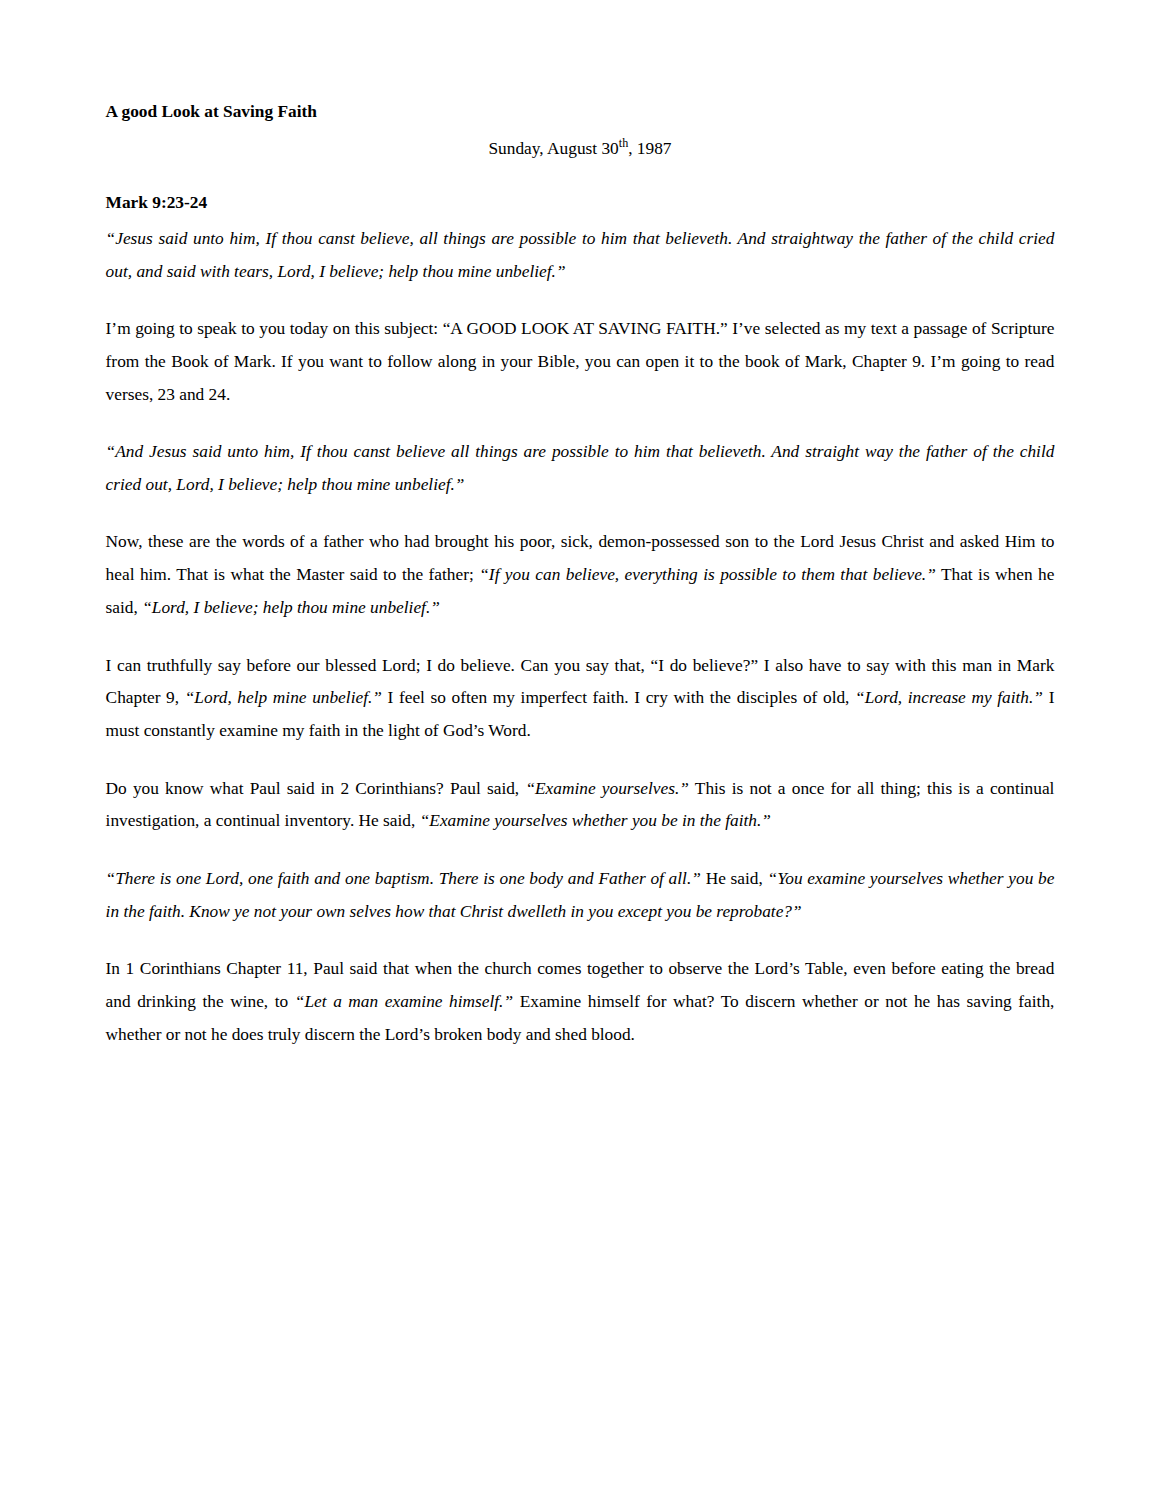A good Look at Saving Faith
Sunday, August 30th, 1987
Mark 9:23-24
“Jesus said unto him, If thou canst believe, all things are possible to him that believeth. And straightway the father of the child cried out, and said with tears, Lord, I believe; help thou mine unbelief.”
I’m going to speak to you today on this subject: “A GOOD LOOK AT SAVING FAITH.” I’ve selected as my text a passage of Scripture from the Book of Mark. If you want to follow along in your Bible, you can open it to the book of Mark, Chapter 9. I’m going to read verses, 23 and 24.
“And Jesus said unto him, If thou canst believe all things are possible to him that believeth. And straight way the father of the child cried out, Lord, I believe; help thou mine unbelief.”
Now, these are the words of a father who had brought his poor, sick, demon-possessed son to the Lord Jesus Christ and asked Him to heal him. That is what the Master said to the father; “If you can believe, everything is possible to them that believe.” That is when he said, “Lord, I believe; help thou mine unbelief.”
I can truthfully say before our blessed Lord; I do believe. Can you say that, “I do believe?” I also have to say with this man in Mark Chapter 9, “Lord, help mine unbelief.” I feel so often my imperfect faith. I cry with the disciples of old, “Lord, increase my faith.” I must constantly examine my faith in the light of God’s Word.
Do you know what Paul said in 2 Corinthians? Paul said, “Examine yourselves.” This is not a once for all thing; this is a continual investigation, a continual inventory. He said, “Examine yourselves whether you be in the faith.”
“There is one Lord, one faith and one baptism. There is one body and Father of all.” He said, “You examine yourselves whether you be in the faith. Know ye not your own selves how that Christ dwelleth in you except you be reprobate?”
In 1 Corinthians Chapter 11, Paul said that when the church comes together to observe the Lord’s Table, even before eating the bread and drinking the wine, to “Let a man examine himself.” Examine himself for what? To discern whether or not he has saving faith, whether or not he does truly discern the Lord’s broken body and shed blood.